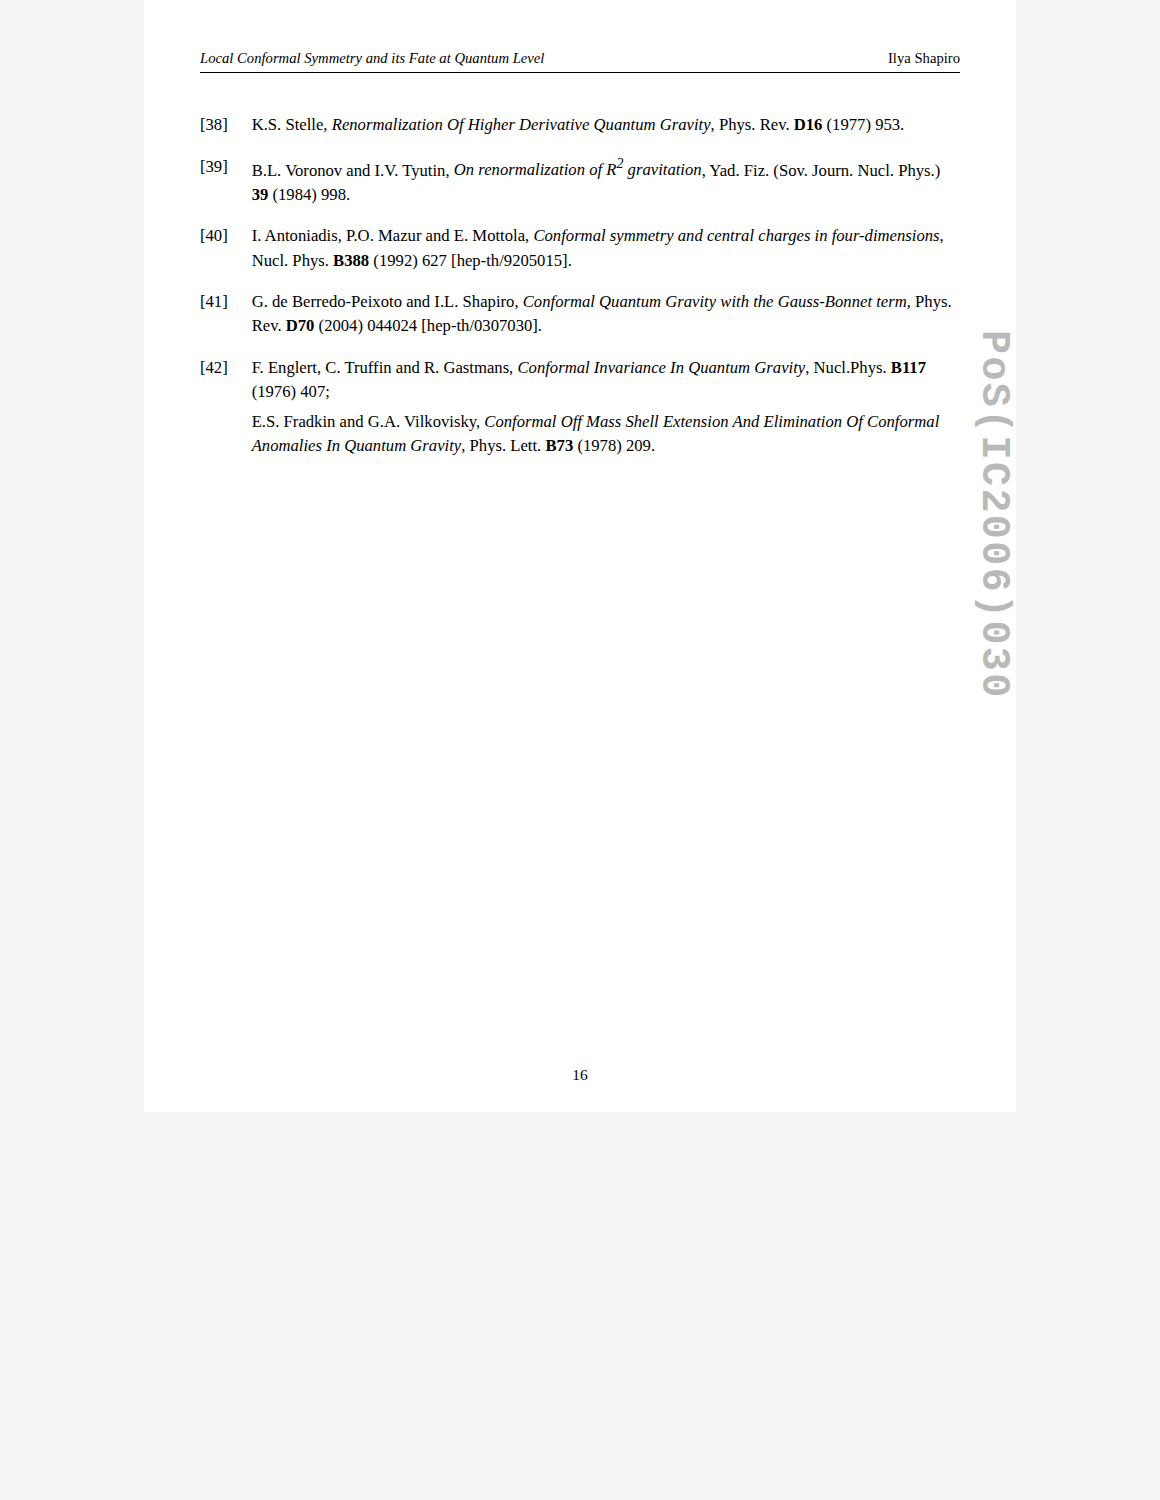Local Conformal Symmetry and its Fate at Quantum Level Ilya Shapiro
PoS(IC2006)030
[38] K.S. Stelle, Renormalization Of Higher Derivative Quantum Gravity, Phys. Rev. D16 (1977) 953.
[39] B.L. Voronov and I.V. Tyutin, On renormalization of R2 gravitation, Yad. Fiz. (Sov. Journ. Nucl. Phys.) 39 (1984) 998.
[40] I. Antoniadis, P.O. Mazur and E. Mottola, Conformal symmetry and central charges in four-dimensions, Nucl. Phys. B388 (1992) 627 [hep-th/9205015].
[41] G. de Berredo-Peixoto and I.L. Shapiro, Conformal Quantum Gravity with the Gauss-Bonnet term, Phys. Rev. D70 (2004) 044024 [hep-th/0307030].
[42] F. Englert, C. Truffin and R. Gastmans, Conformal Invariance In Quantum Gravity, Nucl.Phys. B117 (1976) 407; E.S. Fradkin and G.A. Vilkovisky, Conformal Off Mass Shell Extension And Elimination Of Conformal Anomalies In Quantum Gravity, Phys. Lett. B73 (1978) 209.
16